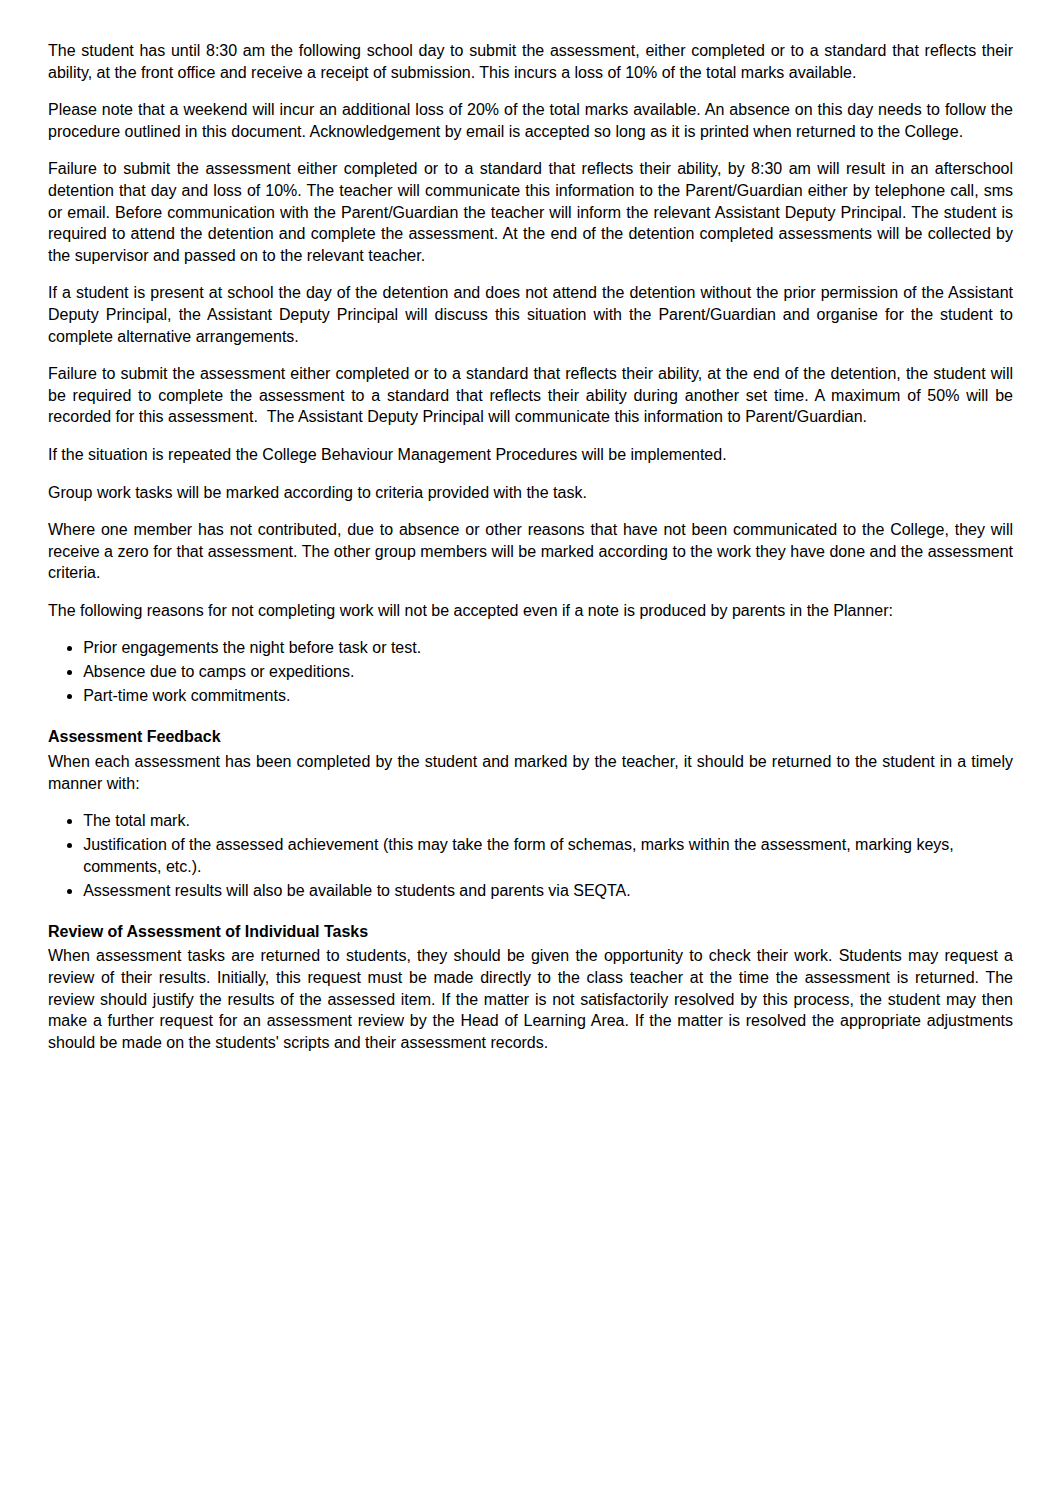The student has until 8:30 am the following school day to submit the assessment, either completed or to a standard that reflects their ability, at the front office and receive a receipt of submission. This incurs a loss of 10% of the total marks available.
Please note that a weekend will incur an additional loss of 20% of the total marks available. An absence on this day needs to follow the procedure outlined in this document. Acknowledgement by email is accepted so long as it is printed when returned to the College.
Failure to submit the assessment either completed or to a standard that reflects their ability, by 8:30 am will result in an afterschool detention that day and loss of 10%. The teacher will communicate this information to the Parent/Guardian either by telephone call, sms or email. Before communication with the Parent/Guardian the teacher will inform the relevant Assistant Deputy Principal. The student is required to attend the detention and complete the assessment. At the end of the detention completed assessments will be collected by the supervisor and passed on to the relevant teacher.
If a student is present at school the day of the detention and does not attend the detention without the prior permission of the Assistant Deputy Principal, the Assistant Deputy Principal will discuss this situation with the Parent/Guardian and organise for the student to complete alternative arrangements.
Failure to submit the assessment either completed or to a standard that reflects their ability, at the end of the detention, the student will be required to complete the assessment to a standard that reflects their ability during another set time. A maximum of 50% will be recorded for this assessment. The Assistant Deputy Principal will communicate this information to Parent/Guardian.
If the situation is repeated the College Behaviour Management Procedures will be implemented.
Group work tasks will be marked according to criteria provided with the task.
Where one member has not contributed, due to absence or other reasons that have not been communicated to the College, they will receive a zero for that assessment. The other group members will be marked according to the work they have done and the assessment criteria.
The following reasons for not completing work will not be accepted even if a note is produced by parents in the Planner:
Prior engagements the night before task or test.
Absence due to camps or expeditions.
Part-time work commitments.
Assessment Feedback
When each assessment has been completed by the student and marked by the teacher, it should be returned to the student in a timely manner with:
The total mark.
Justification of the assessed achievement (this may take the form of schemas, marks within the assessment, marking keys, comments, etc.).
Assessment results will also be available to students and parents via SEQTA.
Review of Assessment of Individual Tasks
When assessment tasks are returned to students, they should be given the opportunity to check their work. Students may request a review of their results. Initially, this request must be made directly to the class teacher at the time the assessment is returned. The review should justify the results of the assessed item. If the matter is not satisfactorily resolved by this process, the student may then make a further request for an assessment review by the Head of Learning Area. If the matter is resolved the appropriate adjustments should be made on the students' scripts and their assessment records.